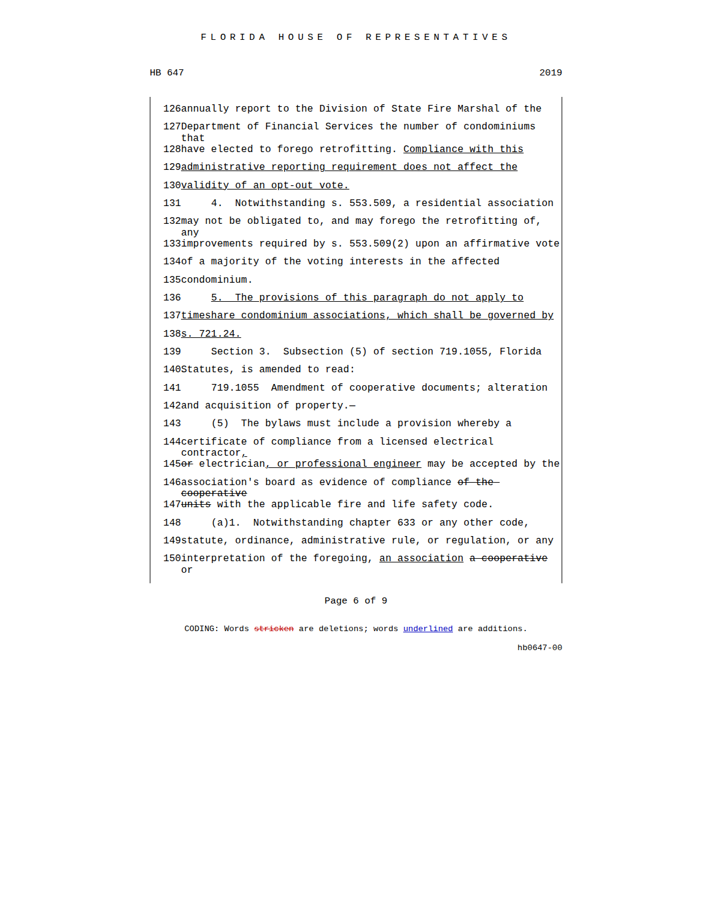FLORIDA HOUSE OF REPRESENTATIVES
HB 647 2019
| 126 | annually report to the Division of State Fire Marshal of the |
| 127 | Department of Financial Services the number of condominiums that |
| 128 | have elected to forego retrofitting. Compliance with this |
| 129 | administrative reporting requirement does not affect the |
| 130 | validity of an opt-out vote. |
| 131 | 4. Notwithstanding s. 553.509, a residential association |
| 132 | may not be obligated to, and may forego the retrofitting of, any |
| 133 | improvements required by s. 553.509(2) upon an affirmative vote |
| 134 | of a majority of the voting interests in the affected |
| 135 | condominium. |
| 136 | 5. The provisions of this paragraph do not apply to |
| 137 | timeshare condominium associations, which shall be governed by |
| 138 | s. 721.24. |
| 139 | Section 3. Subsection (5) of section 719.1055, Florida |
| 140 | Statutes, is amended to read: |
| 141 | 719.1055 Amendment of cooperative documents; alteration |
| 142 | and acquisition of property.— |
| 143 | (5) The bylaws must include a provision whereby a |
| 144 | certificate of compliance from a licensed electrical contractor , |
| 145 | or electrician , or professional engineer may be accepted by the |
| 146 | association's board as evidence of compliance of the cooperative |
| 147 | units with the applicable fire and life safety code. |
| 148 | (a)1. Notwithstanding chapter 633 or any other code, |
| 149 | statute, ordinance, administrative rule, or regulation, or any |
| 150 | interpretation of the foregoing, an association a cooperative or |
Page 6 of 9
CODING: Words stricken are deletions; words underlined are additions.
hb0647-00